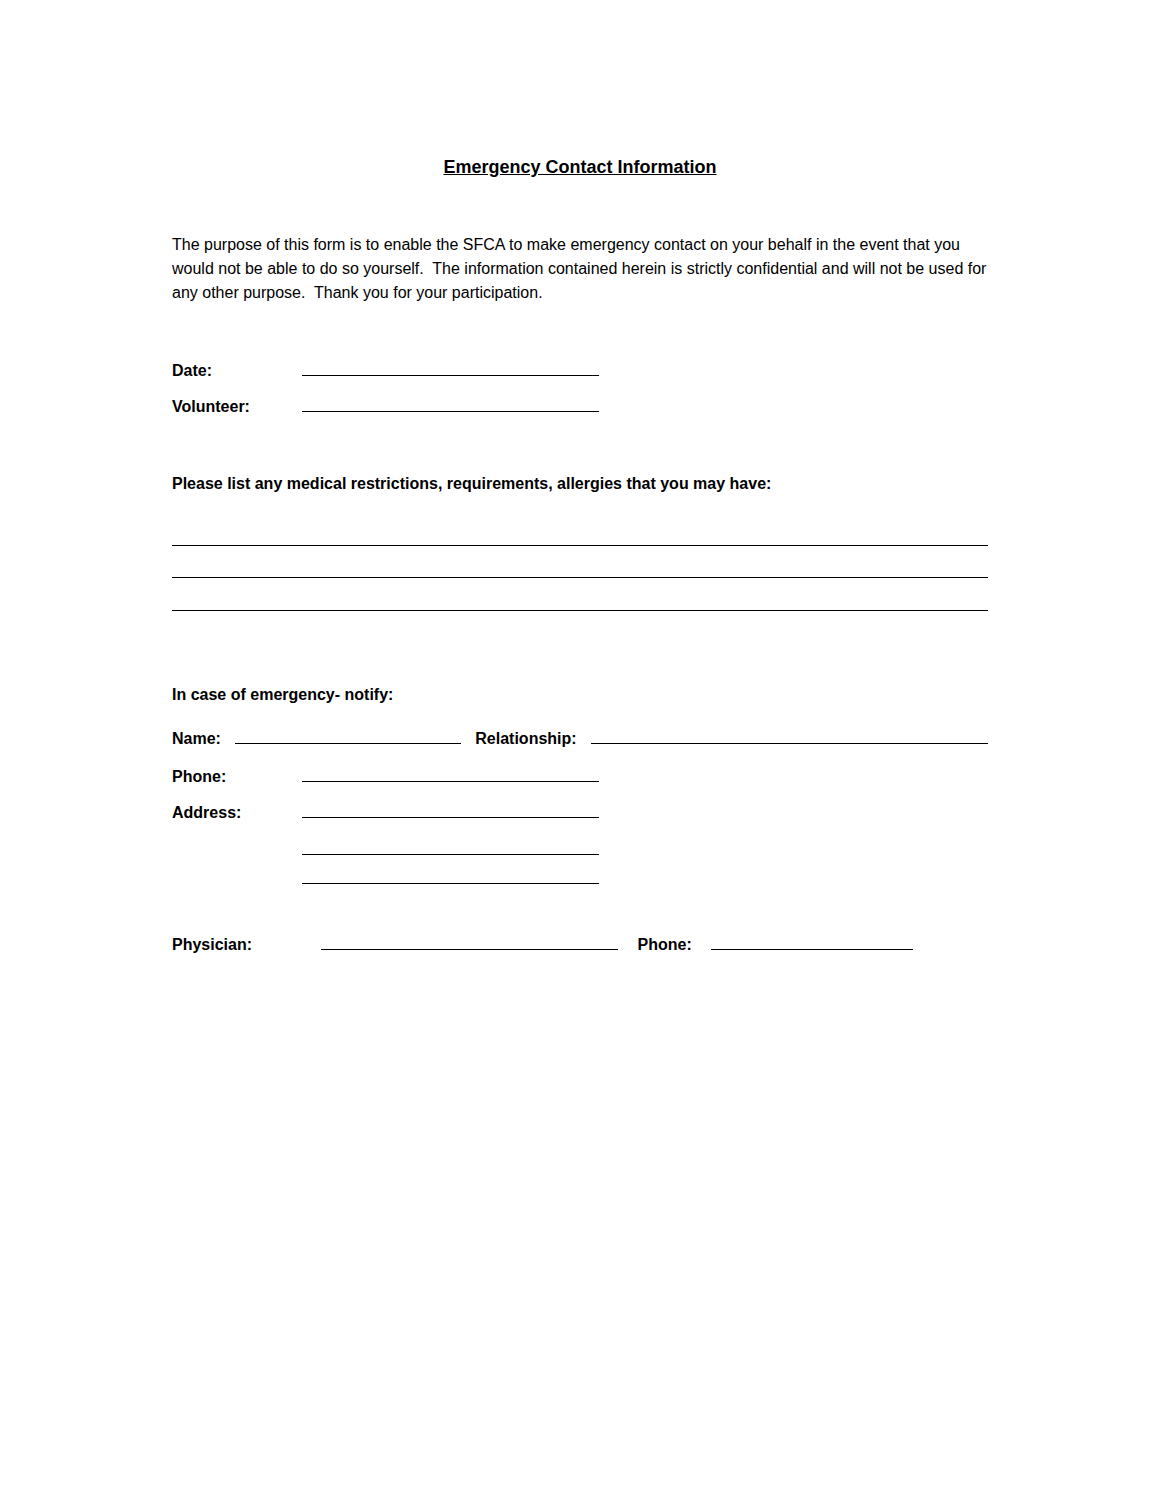Emergency Contact Information
The purpose of this form is to enable the SFCA to make emergency contact on your behalf in the event that you would not be able to do so yourself. The information contained herein is strictly confidential and will not be used for any other purpose. Thank you for your participation.
Date:
Volunteer:
Please list any medical restrictions, requirements, allergies that you may have:
In case of emergency- notify:
Name: Relationship:
Phone:
Address:
Physician: Phone: